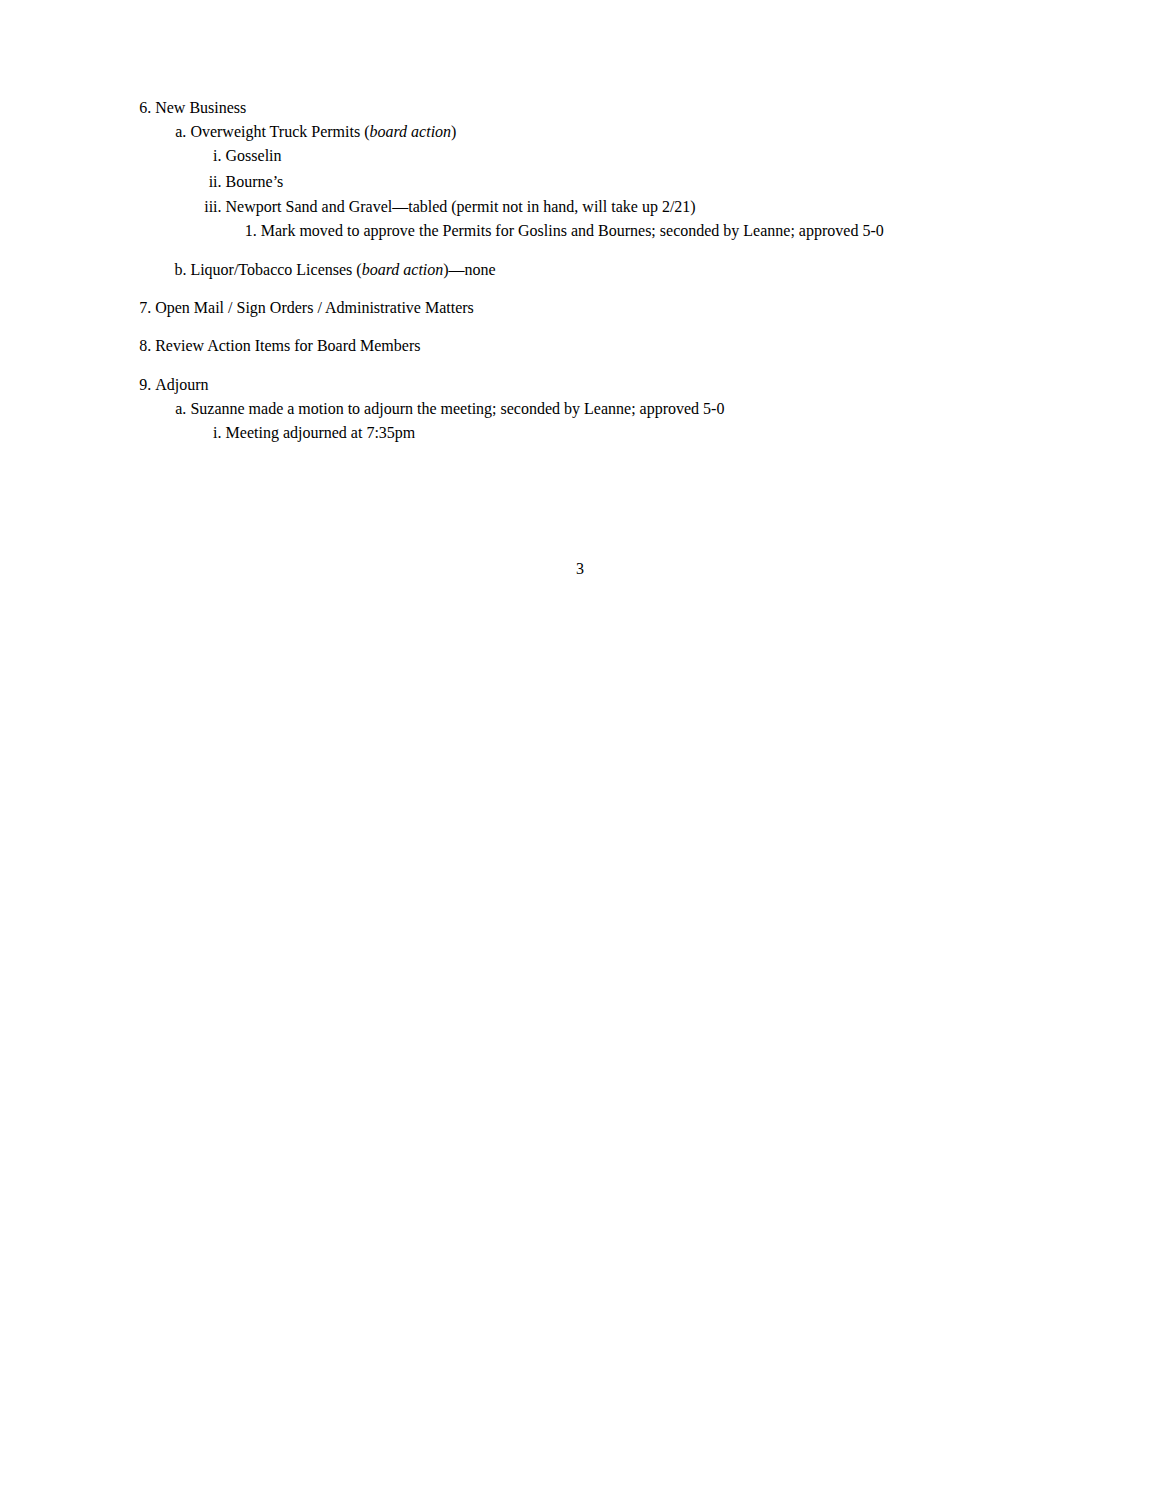New Business
Overweight Truck Permits (board action)
Gosselin
Bourne’s
Newport Sand and Gravel—tabled (permit not in hand, will take up 2/21)
Mark moved to approve the Permits for Goslins and Bournes; seconded by Leanne; approved 5-0
Liquor/Tobacco Licenses (board action)—none
Open Mail / Sign Orders / Administrative Matters
Review Action Items for Board Members
Adjourn
Suzanne made a motion to adjourn the meeting; seconded by Leanne; approved 5-0
Meeting adjourned at 7:35pm
3